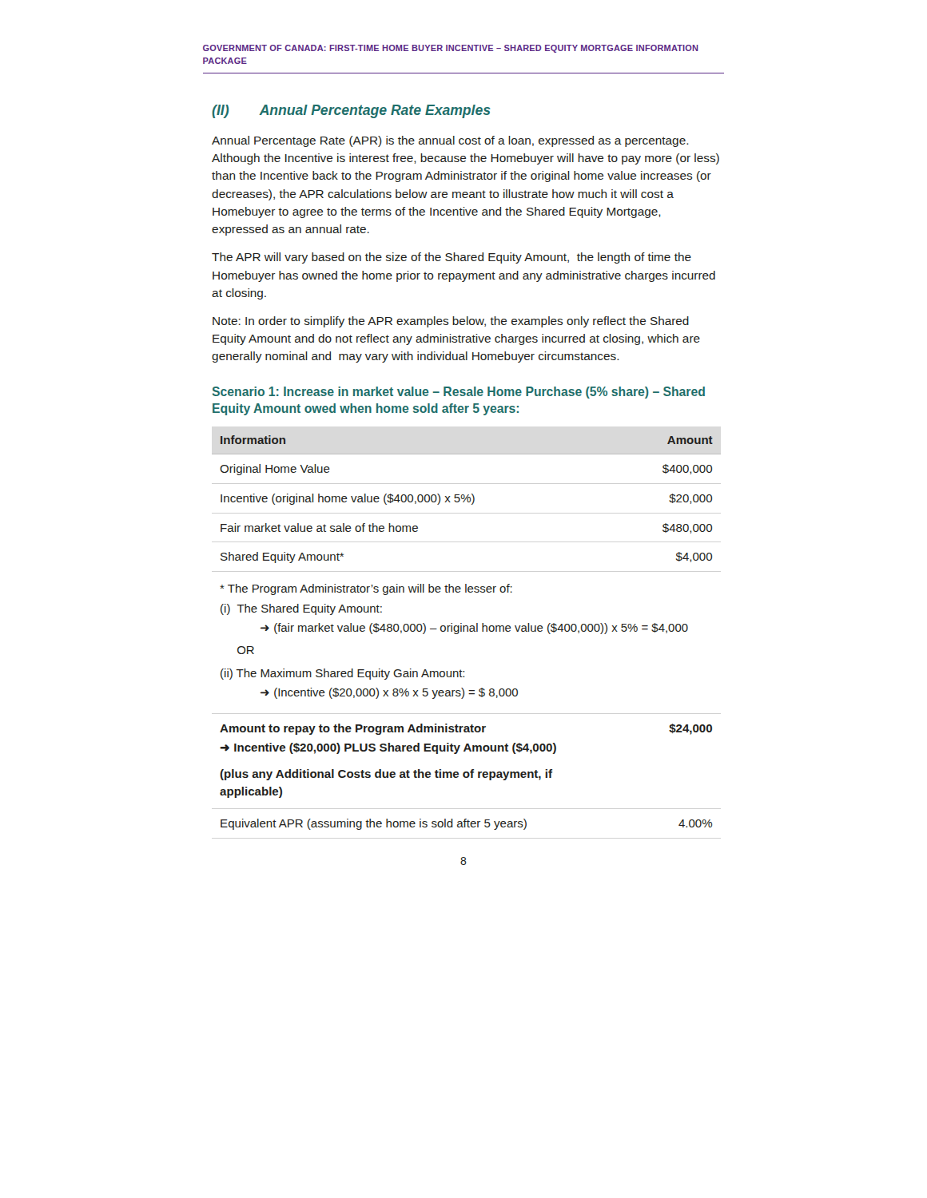Government of Canada: First-Time Home Buyer Incentive – Shared Equity Mortgage Information Package
(II) Annual Percentage Rate Examples
Annual Percentage Rate (APR) is the annual cost of a loan, expressed as a percentage. Although the Incentive is interest free, because the Homebuyer will have to pay more (or less) than the Incentive back to the Program Administrator if the original home value increases (or decreases), the APR calculations below are meant to illustrate how much it will cost a Homebuyer to agree to the terms of the Incentive and the Shared Equity Mortgage, expressed as an annual rate.
The APR will vary based on the size of the Shared Equity Amount, the length of time the Homebuyer has owned the home prior to repayment and any administrative charges incurred at closing.
Note: In order to simplify the APR examples below, the examples only reflect the Shared Equity Amount and do not reflect any administrative charges incurred at closing, which are generally nominal and may vary with individual Homebuyer circumstances.
Scenario 1: Increase in market value – Resale Home Purchase (5% share) – Shared Equity Amount owed when home sold after 5 years:
| Information | Amount |
| --- | --- |
| Original Home Value | $400,000 |
| Incentive (original home value ($400,000) x 5%) | $20,000 |
| Fair market value at sale of the home | $480,000 |
| Shared Equity Amount* | $4,000 |
| * The Program Administrator’s gain will be the lesser of: (i) The Shared Equity Amount: ➜ (fair market value ($480,000) – original home value ($400,000)) x 5% = $4,000 OR (ii) The Maximum Shared Equity Gain Amount: ➜ (Incentive ($20,000) x 8% x 5 years) = $ 8,000 |
| Amount to repay to the Program Administrator | $24,000 |
| ➜ Incentive ($20,000) PLUS Shared Equity Amount ($4,000) | |
| (plus any Additional Costs due at the time of repayment, if applicable) | |
| Equivalent APR (assuming the home is sold after 5 years) | 4.00% |
8